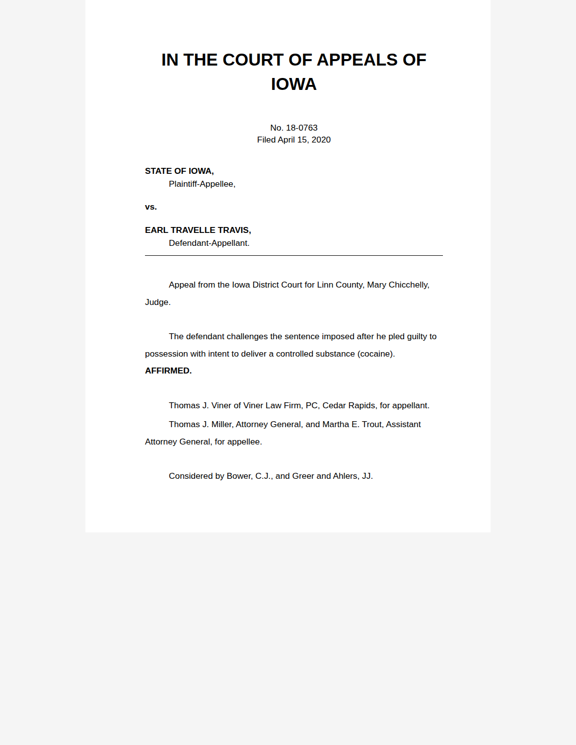IN THE COURT OF APPEALS OF IOWA
No. 18-0763
Filed April 15, 2020
STATE OF IOWA,
Plaintiff-Appellee,
vs.
EARL TRAVELLE TRAVIS,
Defendant-Appellant.
Appeal from the Iowa District Court for Linn County, Mary Chicchelly, Judge.
The defendant challenges the sentence imposed after he pled guilty to possession with intent to deliver a controlled substance (cocaine). AFFIRMED.
Thomas J. Viner of Viner Law Firm, PC, Cedar Rapids, for appellant.
Thomas J. Miller, Attorney General, and Martha E. Trout, Assistant Attorney General, for appellee.
Considered by Bower, C.J., and Greer and Ahlers, JJ.